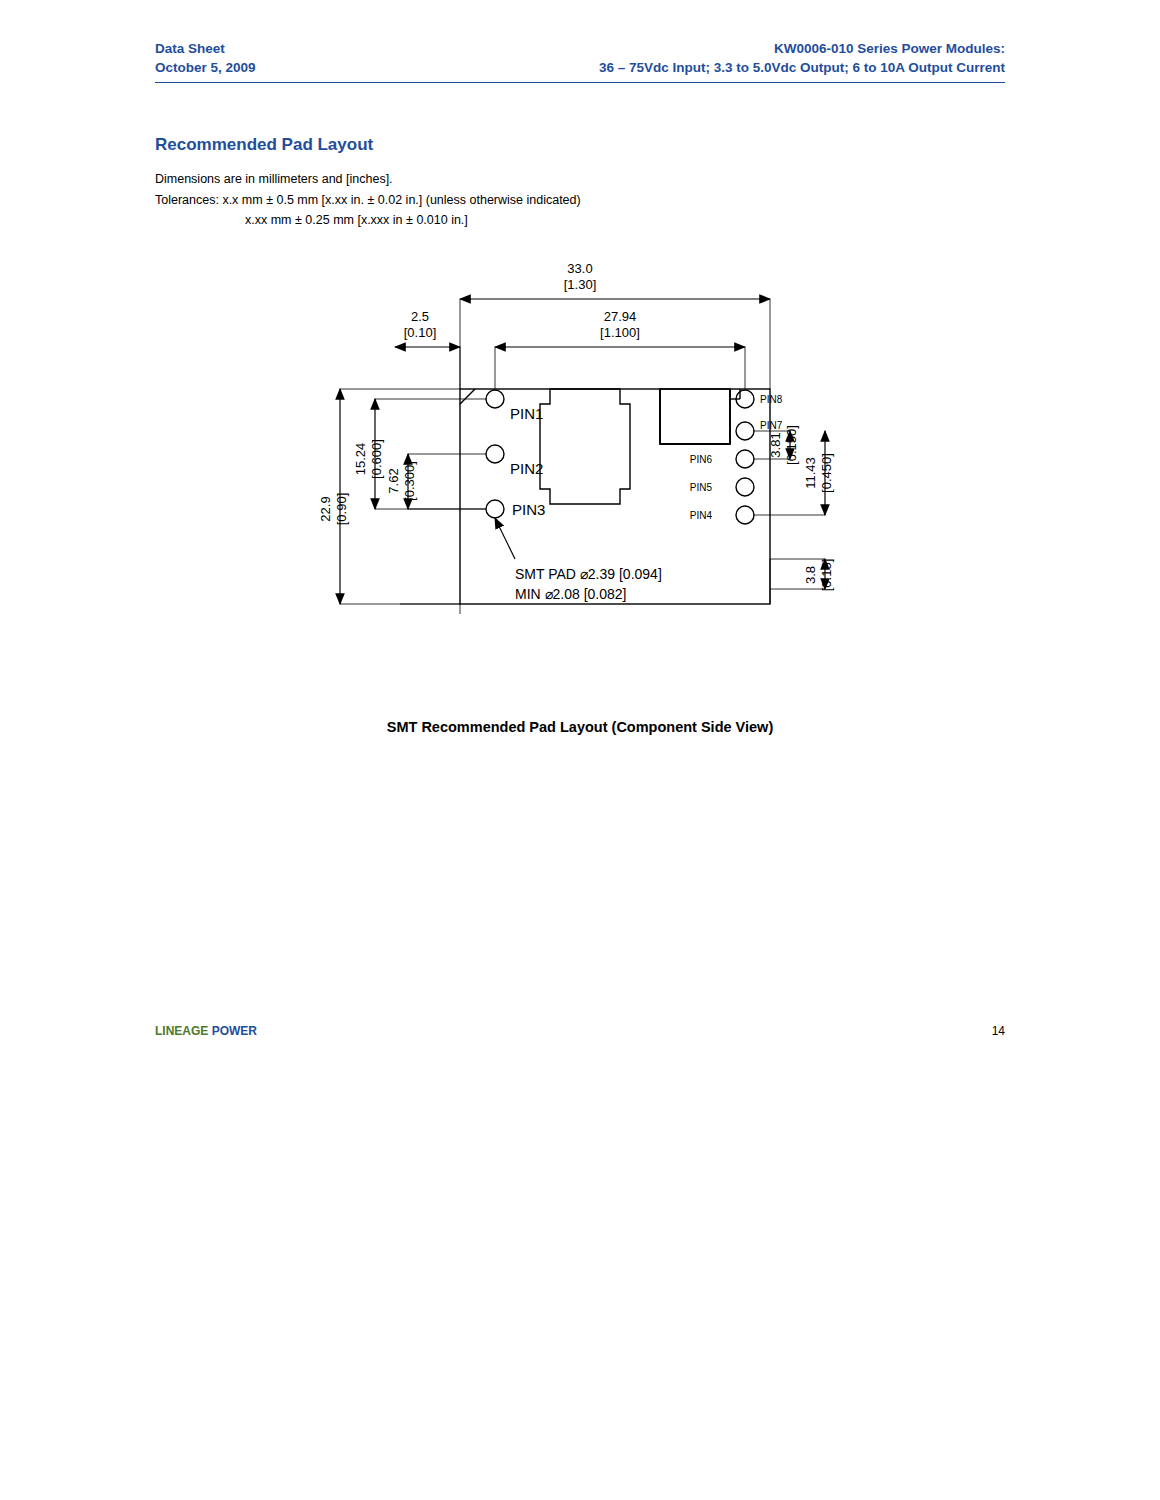Data Sheet
October 5, 2009
KW0006-010 Series Power Modules:
36 – 75Vdc Input; 3.3 to 5.0Vdc Output; 6 to 10A Output Current
Recommended Pad Layout
Dimensions are in millimeters and [inches].
Tolerances: x.x mm ± 0.5 mm [x.xx in. ± 0.02 in.] (unless otherwise indicated)
x.xx mm ± 0.25 mm [x.xxx in ± 0.010 in.]
33.0 [1.30] 2.5 [0.10] 27.94 [1.100] PIN1 PIN2 PIN3 PIN8 PIN7 PIN6 PIN5 PIN4 22.9 [0.90] 15.24 [0.600] 7.62 [0.300] 3.81 [0.150] 11.43 [0.450] 3.8 [0.15] SMT PAD ⌀2.39 [0.094] MIN ⌀2.08 [0.082]
SMT Recommended Pad Layout (Component Side View)
LINEAGE POWER
14